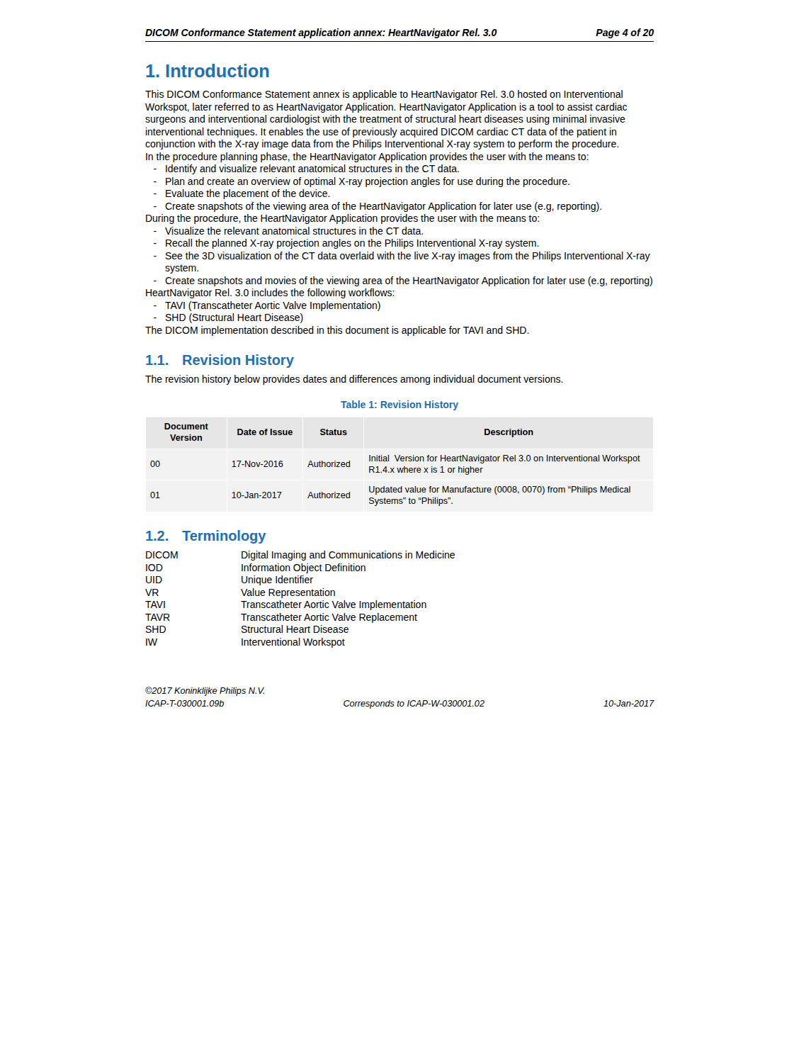DICOM Conformance Statement application annex: HeartNavigator Rel. 3.0
Page 4 of 20
1. Introduction
This DICOM Conformance Statement annex is applicable to HeartNavigator Rel. 3.0 hosted on Interventional Workspot, later referred to as HeartNavigator Application. HeartNavigator Application is a tool to assist cardiac surgeons and interventional cardiologist with the treatment of structural heart diseases using minimal invasive interventional techniques. It enables the use of previously acquired DICOM cardiac CT data of the patient in conjunction with the X-ray image data from the Philips Interventional X-ray system to perform the procedure.
In the procedure planning phase, the HeartNavigator Application provides the user with the means to:
-Identify and visualize relevant anatomical structures in the CT data.
-Plan and create an overview of optimal X-ray projection angles for use during the procedure.
-Evaluate the placement of the device.
-Create snapshots of the viewing area of the HeartNavigator Application for later use (e.g, reporting).
During the procedure, the HeartNavigator Application provides the user with the means to:
-Visualize the relevant anatomical structures in the CT data.
-Recall the planned X-ray projection angles on the Philips Interventional X-ray system.
-See the 3D visualization of the CT data overlaid with the live X-ray images from the Philips Interventional X-ray system.
-Create snapshots and movies of the viewing area of the HeartNavigator Application for later use (e.g, reporting)
HeartNavigator Rel. 3.0 includes the following workflows:
-TAVI (Transcatheter Aortic Valve Implementation)
-SHD (Structural Heart Disease)
The DICOM implementation described in this document is applicable for TAVI and SHD.
1.1. Revision History
The revision history below provides dates and differences among individual document versions.
Table 1: Revision History
| Document Version | Date of Issue | Status | Description |
| --- | --- | --- | --- |
| 00 | 17-Nov-2016 | Authorized | Initial Version for HeartNavigator Rel 3.0 on Interventional Workspot R1.4.x where x is 1 or higher |
| 01 | 10-Jan-2017 | Authorized | Updated value for Manufacture (0008, 0070) from “Philips Medical Systems” to “Philips”. |
1.2. Terminology
DICOM
Digital Imaging and Communications in Medicine
IOD
Information Object Definition
UID
Unique Identifier
VR
Value Representation
TAVI
Transcatheter Aortic Valve Implementation
TAVR
Transcatheter Aortic Valve Replacement
SHD
Structural Heart Disease
IW
Interventional Workspot
©2017 Koninklijke Philips N.V.
ICAP-T-030001.09b
Corresponds to ICAP-W-030001.02
10-Jan-2017